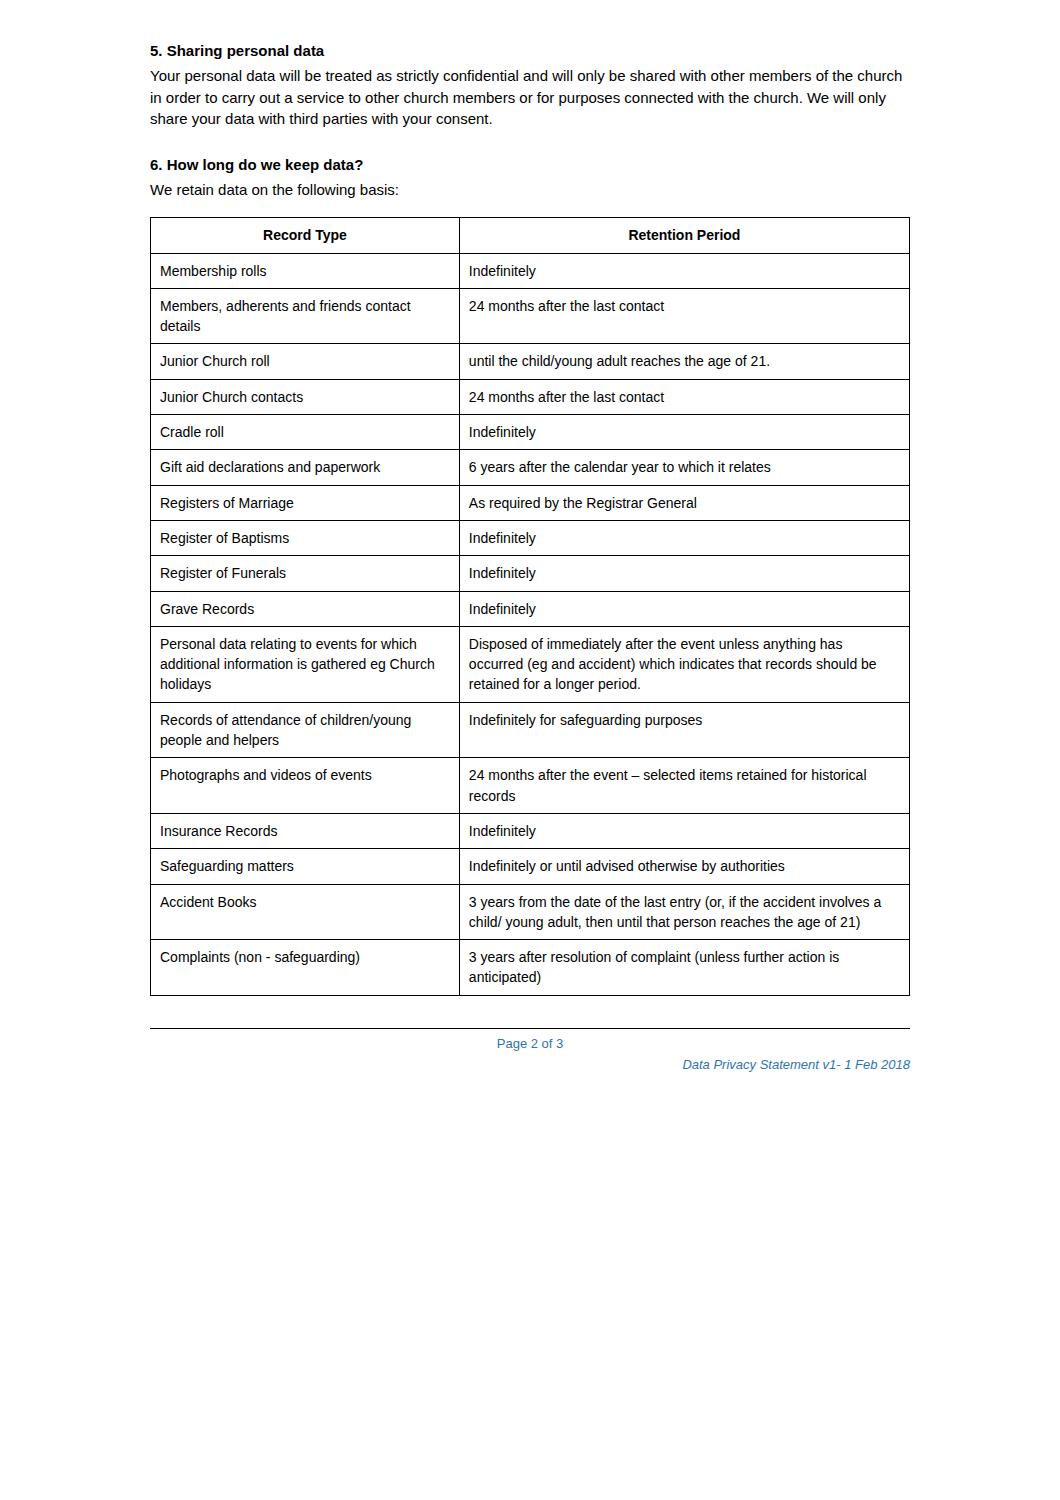5. Sharing personal data
Your personal data will be treated as strictly confidential and will only be shared with other members of the church in order to carry out a service to other church members or for purposes connected with the church. We will only share your data with third parties with your consent.
6. How long do we keep data?
We retain data on the following basis:
| Record Type | Retention Period |
| --- | --- |
| Membership rolls | Indefinitely |
| Members, adherents and friends contact details | 24 months after the last contact |
| Junior Church roll | until the child/young adult reaches the age of 21. |
| Junior Church contacts | 24 months after the last contact |
| Cradle roll | Indefinitely |
| Gift aid declarations and paperwork | 6 years after the calendar year to which it relates |
| Registers of Marriage | As required by the Registrar General |
| Register of Baptisms | Indefinitely |
| Register of Funerals | Indefinitely |
| Grave Records | Indefinitely |
| Personal data relating to events for which additional information is gathered eg Church holidays | Disposed of immediately after the event unless anything has occurred (eg and accident) which indicates that records should be retained for a longer period. |
| Records of attendance of children/young people and helpers | Indefinitely for safeguarding purposes |
| Photographs and videos of events | 24 months after the event – selected items retained for historical records |
| Insurance Records | Indefinitely |
| Safeguarding matters | Indefinitely or until advised otherwise by authorities |
| Accident Books | 3 years from the date of the last entry (or, if the accident involves a child/ young adult, then until that person reaches the age of 21) |
| Complaints (non - safeguarding) | 3 years after resolution of complaint (unless further action is anticipated) |
Page 2 of 3
Data Privacy Statement v1- 1 Feb 2018